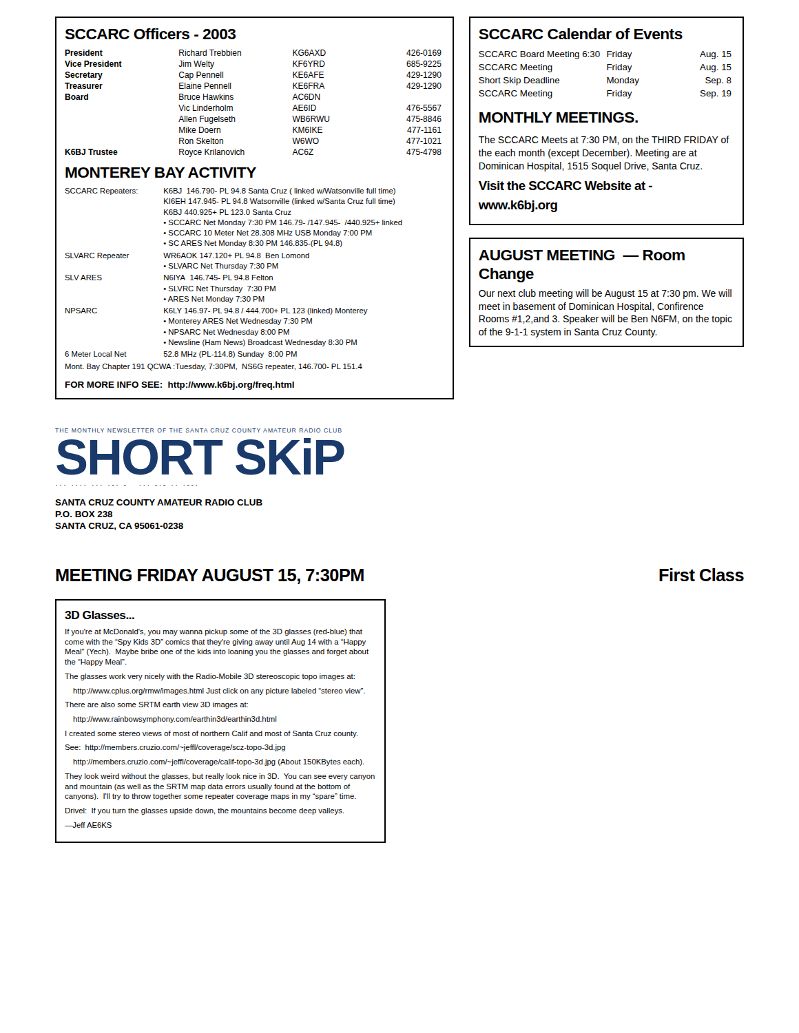SCCARC Officers - 2003
| President | Richard Trebbien | KG6AXD | 426-0169 |
| Vice President | Jim Welty | KF6YRD | 685-9225 |
| Secretary | Cap Pennell | KE6AFE | 429-1290 |
| Treasurer | Elaine Pennell | KE6FRA | 429-1290 |
| Board | Bruce Hawkins | AC6DN | |
| | Vic Linderholm | AE6ID | 476-5567 |
| | Allen Fugelseth | WB6RWU | 475-8846 |
| | Mike Doern | KM6IKE | 477-1161 |
| | Ron Skelton | W6WO | 477-1021 |
| K6BJ Trustee | Royce Krilanovich | AC6Z | 475-4798 |
MONTEREY BAY ACTIVITY
| SCCARC Repeaters: | K6BJ 146.790- PL 94.8 Santa Cruz ( linked w/Watsonville full time) KI6EH 147.945- PL 94.8 Watsonville (linked w/Santa Cruz full time) K6BJ 440.925+ PL 123.0 Santa Cruz SCCARC Net Monday 7:30 PM 146.79- /147.945- /440.925+ linked SCCARC 10 Meter Net 28.308 MHz USB Monday 7:00 PM SC ARES Net Monday 8:30 PM 146.835-(PL 94.8) |
| SLVARC Repeater | WR6AOK 147.120+ PL 94.8 Ben Lomond SLVARC Net Thursday 7:30 PM |
| SLV ARES | N6IYA 146.745- PL 94.8 Felton SLVRC Net Thursday 7:30 PM ARES Net Monday 7:30 PM |
| NPSARC | K6LY 146.97- PL 94.8 / 444.700+ PL 123 (linked) Monterey Monterey ARES Net Wednesday 7:30 PM NPSARC Net Wednesday 8:00 PM Newsline (Ham News) Broadcast Wednesday 8:30 PM |
| 6 Meter Local Net | 52.8 MHz (PL-114.8) Sunday 8:00 PM |
| Mont. Bay Chapter 191 QCWA :Tuesday, 7:30PM, NS6G repeater, 146.700- PL 151.4 |
FOR MORE INFO SEE: http://www.k6bj.org/freq.html
SCCARC Calendar of Events
| SCCARC Board Meeting 6:30 | Friday | Aug. 15 |
| SCCARC Meeting | Friday | Aug. 15 |
| Short Skip Deadline | Monday | Sep. 8 |
| SCCARC Meeting | Friday | Sep. 19 |
MONTHLY MEETINGS.
The SCCARC Meets at 7:30 PM, on the THIRD FRIDAY of the each month (except December). Meeting are at Dominican Hospital, 1515 Soquel Drive, Santa Cruz.
Visit the SCCARC Website at -
www.k6bj.org
AUGUST MEETING — Room Change
Our next club meeting will be August 15 at 7:30 pm. We will meet in basement of Dominican Hospital, Confirence Rooms #1,2,and 3. Speaker will be Ben N6FM, on the topic of the 9-1-1 system in Santa Cruz County.
The Monthly Newsletter of the Santa Cruz County Amateur Radio Club
SHORT SKiP
··· ···· ··· ·-· - ··· -·- ·· ·--·
SANTA CRUZ COUNTY AMATEUR RADIO CLUB
P.O. BOX 238
SANTA CRUZ, CA 95061-0238
MEETING FRIDAY AUGUST 15, 7:30PM
First Class
3D Glasses...
If you're at McDonald's, you may wanna pickup some of the 3D glasses (red-blue) that come with the “Spy Kids 3D” comics that they're giving away until Aug 14 with a “Happy Meal” (Yech). Maybe bribe one of the kids into loaning you the glasses and forget about the “Happy Meal”.
The glasses work very nicely with the Radio-Mobile 3D stereoscopic topo images at:
http://www.cplus.org/rmw/images.html Just click on any picture labeled “stereo view”.
There are also some SRTM earth view 3D images at:
http://www.rainbowsymphony.com/earthin3d/earthin3d.html
I created some stereo views of most of northern Calif and most of Santa Cruz county.
See: http://members.cruzio.com/~jeffl/coverage/scz-topo-3d.jpg
http://members.cruzio.com/~jeffl/coverage/calif-topo-3d.jpg (About 150KBytes each).
They look weird without the glasses, but really look nice in 3D. You can see every canyon and mountain (as well as the SRTM map data errors usually found at the bottom of canyons). I'll try to throw together some repeater coverage maps in my “spare” time.
Drivel: If you turn the glasses upside down, the mountains become deep valleys.
—Jeff AE6KS